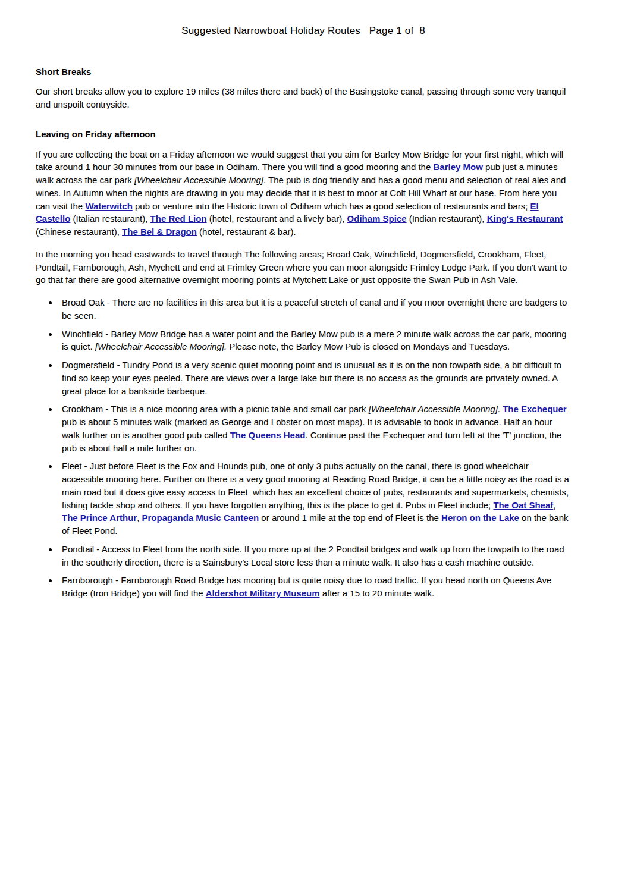Suggested Narrowboat Holiday Routes Page 1 of 8
Short Breaks
Our short breaks allow you to explore 19 miles (38 miles there and back) of the Basingstoke canal, passing through some very tranquil and unspoilt contryside.
Leaving on Friday afternoon
If you are collecting the boat on a Friday afternoon we would suggest that you aim for Barley Mow Bridge for your first night, which will take around 1 hour 30 minutes from our base in Odiham. There you will find a good mooring and the Barley Mow pub just a minutes walk across the car park [Wheelchair Accessible Mooring]. The pub is dog friendly and has a good menu and selection of real ales and wines. In Autumn when the nights are drawing in you may decide that it is best to moor at Colt Hill Wharf at our base. From here you can visit the Waterwitch pub or venture into the Historic town of Odiham which has a good selection of restaurants and bars; El Castello (Italian restaurant), The Red Lion (hotel, restaurant and a lively bar), Odiham Spice (Indian restaurant), King's Restaurant (Chinese restaurant), The Bel & Dragon (hotel, restaurant & bar).
In the morning you head eastwards to travel through The following areas; Broad Oak, Winchfield, Dogmersfield, Crookham, Fleet, Pondtail, Farnborough, Ash, Mychett and end at Frimley Green where you can moor alongside Frimley Lodge Park. If you don't want to go that far there are good alternative overnight mooring points at Mytchett Lake or just opposite the Swan Pub in Ash Vale.
Broad Oak - There are no facilities in this area but it is a peaceful stretch of canal and if you moor overnight there are badgers to be seen.
Winchfield - Barley Mow Bridge has a water point and the Barley Mow pub is a mere 2 minute walk across the car park, mooring is quiet. [Wheelchair Accessible Mooring]. Please note, the Barley Mow Pub is closed on Mondays and Tuesdays.
Dogmersfield - Tundry Pond is a very scenic quiet mooring point and is unusual as it is on the non towpath side, a bit difficult to find so keep your eyes peeled. There are views over a large lake but there is no access as the grounds are privately owned. A great place for a bankside barbeque.
Crookham - This is a nice mooring area with a picnic table and small car park [Wheelchair Accessible Mooring]. The Exchequer pub is about 5 minutes walk (marked as George and Lobster on most maps). It is advisable to book in advance. Half an hour walk further on is another good pub called The Queens Head. Continue past the Exchequer and turn left at the 'T' junction, the pub is about half a mile further on.
Fleet - Just before Fleet is the Fox and Hounds pub, one of only 3 pubs actually on the canal, there is good wheelchair accessible mooring here. Further on there is a very good mooring at Reading Road Bridge, it can be a little noisy as the road is a main road but it does give easy access to Fleet which has an excellent choice of pubs, restaurants and supermarkets, chemists, fishing tackle shop and others. If you have forgotten anything, this is the place to get it. Pubs in Fleet include; The Oat Sheaf, The Prince Arthur, Propaganda Music Canteen or around 1 mile at the top end of Fleet is the Heron on the Lake on the bank of Fleet Pond.
Pondtail - Access to Fleet from the north side. If you more up at the 2 Pondtail bridges and walk up from the towpath to the road in the southerly direction, there is a Sainsbury's Local store less than a minute walk. It also has a cash machine outside.
Farnborough - Farnborough Road Bridge has mooring but is quite noisy due to road traffic. If you head north on Queens Ave Bridge (Iron Bridge) you will find the Aldershot Military Museum after a 15 to 20 minute walk.